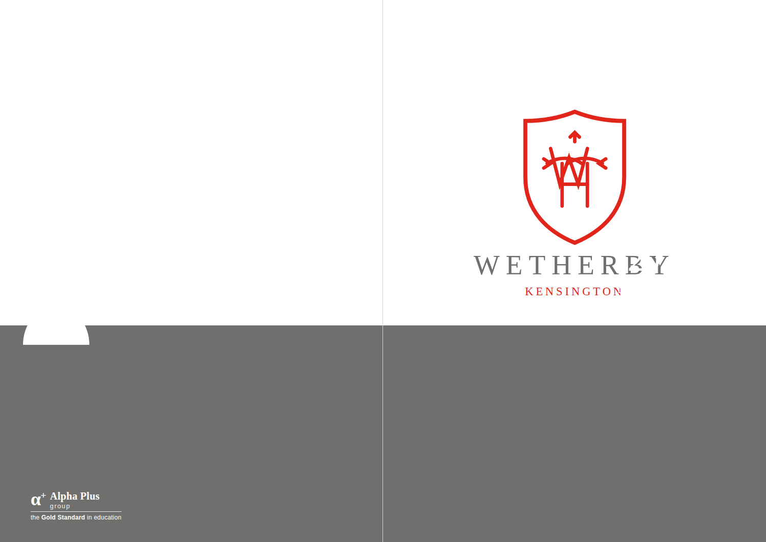4 Wetherby Gardens, SW5 0JN
Telephone: 0203 910 9760
Email: learn@wetherbykensington.co.uk
www.wetherby-kensington.co.uk
α+ Alpha Plus group
the Gold Standard in education
WETHERBY
KENSINGTON
2021/22
SPRING TERM